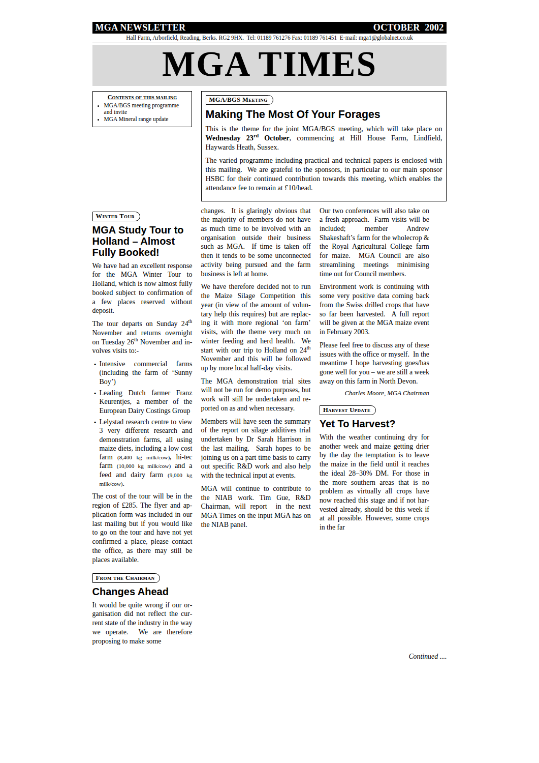MGA NEWSLETTER OCTOBER 2002
Hall Farm, Arborfield, Reading, Berks. RG2 9HX. Tel: 01189 761276 Fax: 01189 761451 E-mail: mga1@globalnet.co.uk
MGA TIMES
Contents of this mailing
MGA/BGS meeting programme and invite
MGA Mineral range update
MGA/BGS Meeting
Making The Most Of Your Forages
This is the theme for the joint MGA/BGS meeting, which will take place on Wednesday 23rd October, commencing at Hill House Farm, Lindfield, Haywards Heath, Sussex.
The varied programme including practical and technical papers is enclosed with this mailing. We are grateful to the sponsors, in particular to our main sponsor HSBC for their continued contribution towards this meeting, which enables the attendance fee to remain at £10/head.
Winter Tour
MGA Study Tour to Holland – Almost Fully Booked!
We have had an excellent response for the MGA Winter Tour to Holland, which is now almost fully booked subject to confirmation of a few places reserved without deposit.
The tour departs on Sunday 24th November and returns overnight on Tuesday 26th November and involves visits to:-
Intensive commercial farms (including the farm of ‘Sunny Boy’)
Leading Dutch farmer Franz Keurentjes, a member of the European Dairy Costings Group
Lelystad research centre to view 3 very different research and demonstration farms, all using maize diets, including a low cost farm (8,400 kg milk/cow), hi-tec farm (10,000 kg milk/cow) and a feed and dairy farm (9,000 kg milk/cow).
The cost of the tour will be in the region of £285. The flyer and application form was included in our last mailing but if you would like to go on the tour and have not yet confirmed a place, please contact the office, as there may still be places available.
From the Chairman
Changes Ahead
It would be quite wrong if our organisation did not reflect the current state of the industry in the way we operate. We are therefore proposing to make some
changes. It is glaringly obvious that the majority of members do not have as much time to be involved with an organisation outside their business such as MGA. If time is taken off then it tends to be some unconnected activity being pursued and the farm business is left at home.
We have therefore decided not to run the Maize Silage Competition this year (in view of the amount of voluntary help this requires) but are replacing it with more regional ‘on farm’ visits, with the theme very much on winter feeding and herd health. We start with our trip to Holland on 24th November and this will be followed up by more local half-day visits.
The MGA demonstration trial sites will not be run for demo purposes, but work will still be undertaken and reported on as and when necessary.
Members will have seen the summary of the report on silage additives trial undertaken by Dr Sarah Harrison in the last mailing. Sarah hopes to be joining us on a part time basis to carry out specific R&D work and also help with the technical input at events.
MGA will continue to contribute to the NIAB work. Tim Gue, R&D Chairman, will report in the next MGA Times on the input MGA has on the NIAB panel.
Our two conferences will also take on a fresh approach. Farm visits will be included; member Andrew Shakeshaft’s farm for the wholecrop & the Royal Agricultural College farm for maize. MGA Council are also streamlining meetings minimising time out for Council members.
Environment work is continuing with some very positive data coming back from the Swiss drilled crops that have so far been harvested. A full report will be given at the MGA maize event in February 2003.
Please feel free to discuss any of these issues with the office or myself. In the meantime I hope harvesting goes/has gone well for you – we are still a week away on this farm in North Devon.
Charles Moore, MGA Chairman
Harvest Update
Yet To Harvest?
With the weather continuing dry for another week and maize getting drier by the day the temptation is to leave the maize in the field until it reaches the ideal 28–30% DM. For those in the more southern areas that is no problem as virtually all crops have now reached this stage and if not harvested already, should be this week if at all possible. However, some crops in the far
Continued ....